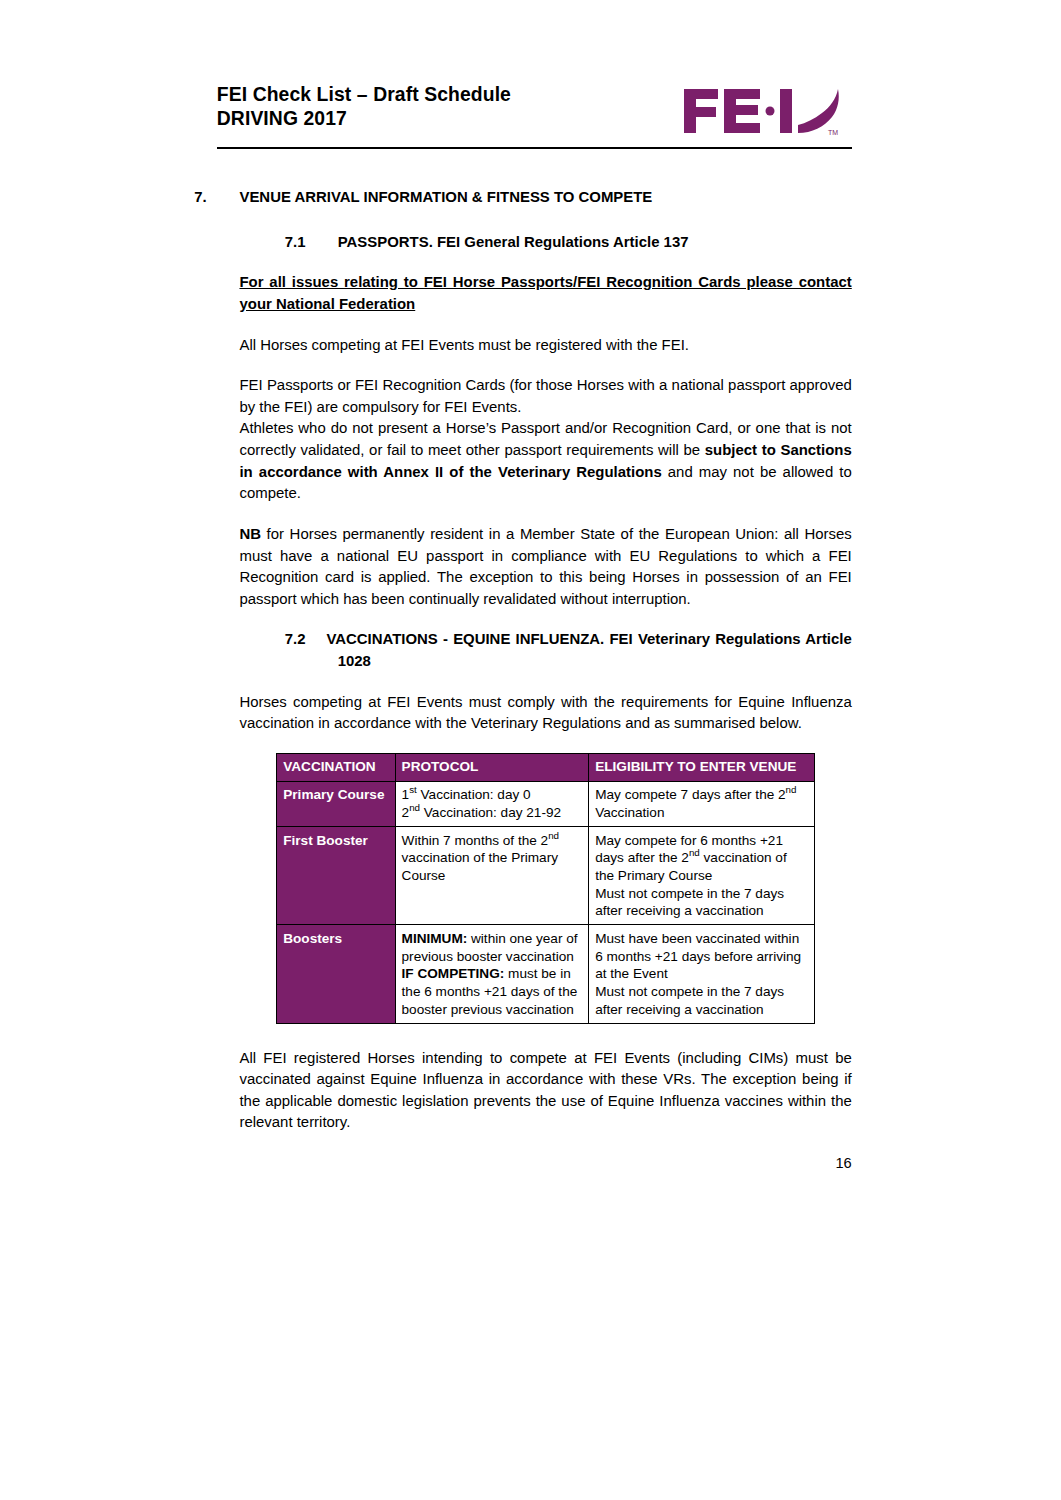FEI Check List – Draft Schedule
DRIVING 2017
TM
7. VENUE ARRIVAL INFORMATION & FITNESS TO COMPETE
7.1 PASSPORTS. FEI General Regulations Article 137
For all issues relating to FEI Horse Passports/FEI Recognition Cards please contact your National Federation
All Horses competing at FEI Events must be registered with the FEI.
FEI Passports or FEI Recognition Cards (for those Horses with a national passport approved by the FEI) are compulsory for FEI Events.
Athletes who do not present a Horse’s Passport and/or Recognition Card, or one that is not correctly validated, or fail to meet other passport requirements will be subject to Sanctions in accordance with Annex II of the Veterinary Regulations and may not be allowed to compete.
NB for Horses permanently resident in a Member State of the European Union: all Horses must have a national EU passport in compliance with EU Regulations to which a FEI Recognition card is applied. The exception to this being Horses in possession of an FEI passport which has been continually revalidated without interruption.
7.2 VACCINATIONS - EQUINE INFLUENZA. FEI Veterinary Regulations Article 1028
Horses competing at FEI Events must comply with the requirements for Equine Influenza vaccination in accordance with the Veterinary Regulations and as summarised below.
| VACCINATION | PROTOCOL | ELIGIBILITY TO ENTER VENUE |
| --- | --- | --- |
| Primary Course | 1 st Vaccination: day 0 2 nd Vaccination: day 21-92 | May compete 7 days after the 2 nd Vaccination |
| First Booster | Within 7 months of the 2 nd vaccination of the Primary Course | May compete for 6 months +21 days after the 2 nd vaccination of the Primary Course Must not compete in the 7 days after receiving a vaccination |
| Boosters | MINIMUM: within one year of previous booster vaccination IF COMPETING: must be in the 6 months +21 days of the booster previous vaccination | Must have been vaccinated within 6 months +21 days before arriving at the Event Must not compete in the 7 days after receiving a vaccination |
All FEI registered Horses intending to compete at FEI Events (including CIMs) must be vaccinated against Equine Influenza in accordance with these VRs. The exception being if the applicable domestic legislation prevents the use of Equine Influenza vaccines within the relevant territory.
16